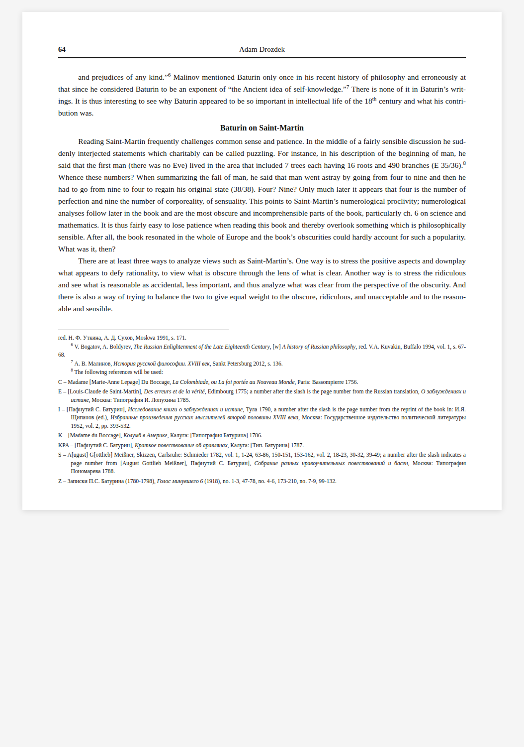64
Adam Drozdek
and prejudices of any kind.”6 Malinov mentioned Baturin only once in his recent history of philosophy and erroneously at that since he considered Baturin to be an exponent of “the Ancient idea of self-knowledge.”7 There is none of it in Baturin’s writings. It is thus interesting to see why Baturin appeared to be so important in intellectual life of the 18th century and what his contribution was.
Baturin on Saint-Martin
Reading Saint-Martin frequently challenges common sense and patience. In the middle of a fairly sensible discussion he suddenly interjected statements which charitably can be called puzzling. For instance, in his description of the beginning of man, he said that the first man (there was no Eve) lived in the area that included 7 trees each having 16 roots and 490 branches (E 35/36).8 Whence these numbers? When summarizing the fall of man, he said that man went astray by going from four to nine and then he had to go from nine to four to regain his original state (38/38). Four? Nine? Only much later it appears that four is the number of perfection and nine the number of corporeality, of sensuality. This points to Saint-Martin’s numerological proclivity; numerological analyses follow later in the book and are the most obscure and incomprehensible parts of the book, particularly ch. 6 on science and mathematics. It is thus fairly easy to lose patience when reading this book and thereby overlook something which is philosophically sensible. After all, the book resonated in the whole of Europe and the book’s obscurities could hardly account for such a popularity. What was it, then?
There are at least three ways to analyze views such as Saint-Martin’s. One way is to stress the positive aspects and downplay what appears to defy rationality, to view what is obscure through the lens of what is clear. Another way is to stress the ridiculous and see what is reasonable as accidental, less important, and thus analyze what was clear from the perspective of the obscurity. And there is also a way of trying to balance the two to give equal weight to the obscure, ridiculous, and unacceptable and to the reasonable and sensible.
red. Н. Ф. Уткина, А. Д. Сухов, Moskwa 1991, s. 171.
6 V. Bogatov, A. Boldyrev, The Russian Enlightenment of the Late Eighteenth Century, [w] A history of Russian philosophy, red. V.A. Kuvakin, Buffalo 1994, vol. 1, s. 67-68.
7 А. В. Малинов, История русской философии. XVIII век, Sankt Petersburg 2012, s. 136.
8 The following references will be used:
C – Madame [Marie-Anne Lepage] Du Boccage, La Colombiade, ou La foi portée au Nouveau Monde, Paris: Bassompierre 1756.
E – [Louis-Claude de Saint-Martin], Des erreurs et de la vérité, Edimbourg 1775; a number after the slash is the page number from the Russian translation, О заблуждениях и истине, Москва: Типография И. Лопухина 1785.
I – [Пафнутий С. Батурин], Исследование книги о заблуждениях и истине, Тула 1790, a number after the slash is the page number from the reprint of the book in: И.Я. Щипанов (ed.), Избранные произведения русских мыслителей второй половины XVIII века, Москва: Государственное издательство политической литературы 1952, vol. 2, pp. 393-532.
K – [Madame du Boccage], Колумб в Америке, Калуга: [Типография Батурина] 1786.
KPA – [Пафнутий С. Батурин], Краткое повествование об аравлянах, Калуга: [Тип. Батурина] 1787.
S – A[ugust] G[ottlieb] Meißner, Skizzen, Carlsruhe: Schmieder 1782, vol. 1, 1-24, 63-86, 150-151, 153-162, vol. 2, 18-23, 30-32, 39-49; a number after the slash indicates a page number from [August Gottlieb Meißner], Пафнутий С. Батурин], Собрание разных нравоучительных повествований и басен, Москва: Типография Пономарева 1788.
Z – Записки П.С. Батурина (1780-1798), Голос минувшего 6 (1918), no. 1-3, 47-78, no. 4-6, 173-210, no. 7-9, 99-132.